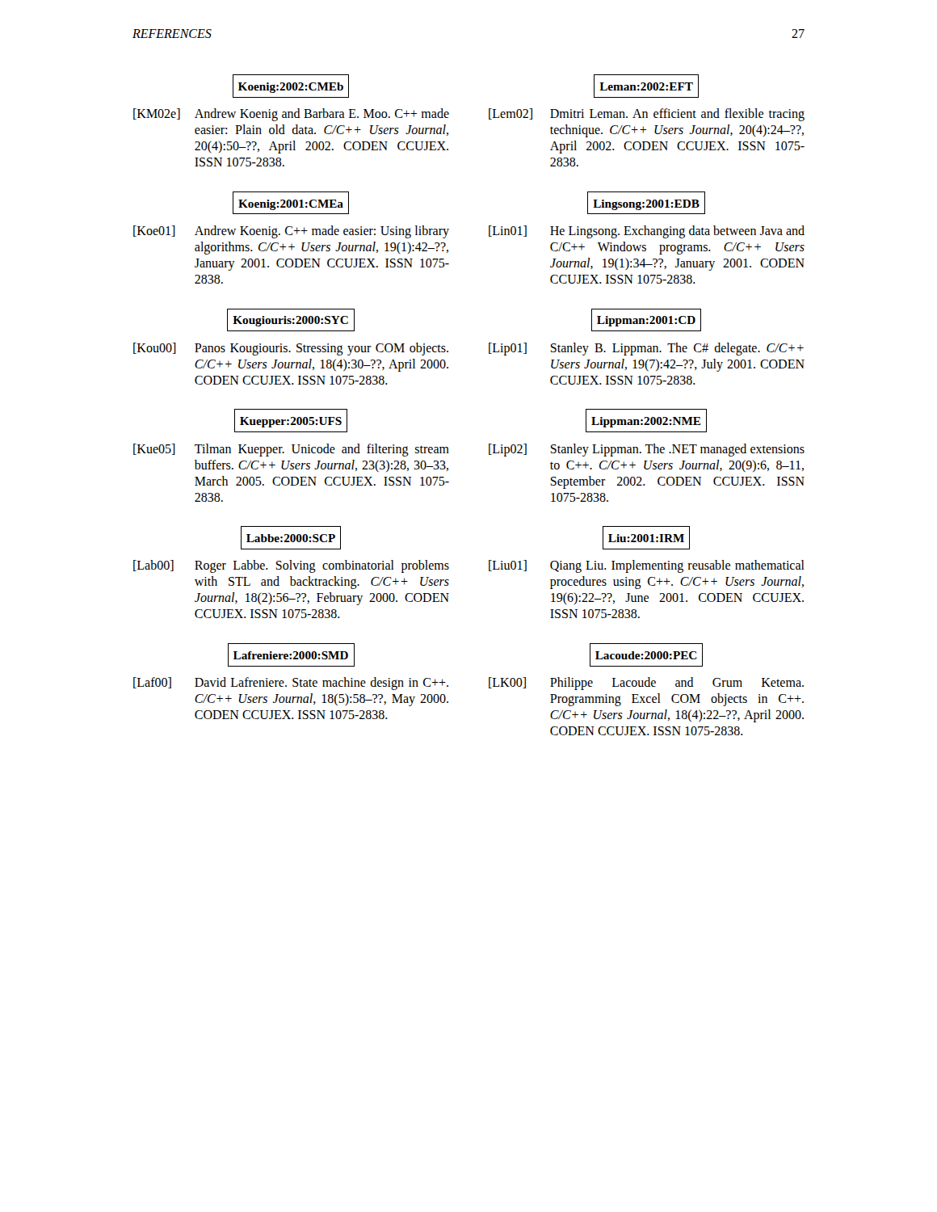REFERENCES 27
Koenig:2002:CMEb
[KM02e] Andrew Koenig and Barbara E. Moo. C++ made easier: Plain old data. C/C++ Users Journal, 20(4):50–??, April 2002. CODEN CCUJEX. ISSN 1075-2838.
Koenig:2001:CMEa
[Koe01] Andrew Koenig. C++ made easier: Using library algorithms. C/C++ Users Journal, 19(1):42–??, January 2001. CODEN CCUJEX. ISSN 1075-2838.
Kougiouris:2000:SYC
[Kou00] Panos Kougiouris. Stressing your COM objects. C/C++ Users Journal, 18(4):30–??, April 2000. CODEN CCUJEX. ISSN 1075-2838.
Kuepper:2005:UFS
[Kue05] Tilman Kuepper. Unicode and filtering stream buffers. C/C++ Users Journal, 23(3):28, 30–33, March 2005. CODEN CCUJEX. ISSN 1075-2838.
Labbe:2000:SCP
[Lab00] Roger Labbe. Solving combinatorial problems with STL and backtracking. C/C++ Users Journal, 18(2):56–??, February 2000. CODEN CCUJEX. ISSN 1075-2838.
Lafreniere:2000:SMD
[Laf00] David Lafreniere. State machine design in C++. C/C++ Users Journal, 18(5):58–??, May 2000. CODEN CCUJEX. ISSN 1075-2838.
Leman:2002:EFT
[Lem02] Dmitri Leman. An efficient and flexible tracing technique. C/C++ Users Journal, 20(4):24–??, April 2002. CODEN CCUJEX. ISSN 1075-2838.
Lingsong:2001:EDB
[Lin01] He Lingsong. Exchanging data between Java and C/C++ Windows programs. C/C++ Users Journal, 19(1):34–??, January 2001. CODEN CCUJEX. ISSN 1075-2838.
Lippman:2001:CD
[Lip01] Stanley B. Lippman. The C# delegate. C/C++ Users Journal, 19(7):42–??, July 2001. CODEN CCUJEX. ISSN 1075-2838.
Lippman:2002:NME
[Lip02] Stanley Lippman. The .NET managed extensions to C++. C/C++ Users Journal, 20(9):6, 8–11, September 2002. CODEN CCUJEX. ISSN 1075-2838.
Liu:2001:IRM
[Liu01] Qiang Liu. Implementing reusable mathematical procedures using C++. C/C++ Users Journal, 19(6):22–??, June 2001. CODEN CCUJEX. ISSN 1075-2838.
Lacoude:2000:PEC
[LK00] Philippe Lacoude and Grum Ketema. Programming Excel COM objects in C++. C/C++ Users Journal, 18(4):22–??, April 2000. CODEN CCUJEX. ISSN 1075-2838.